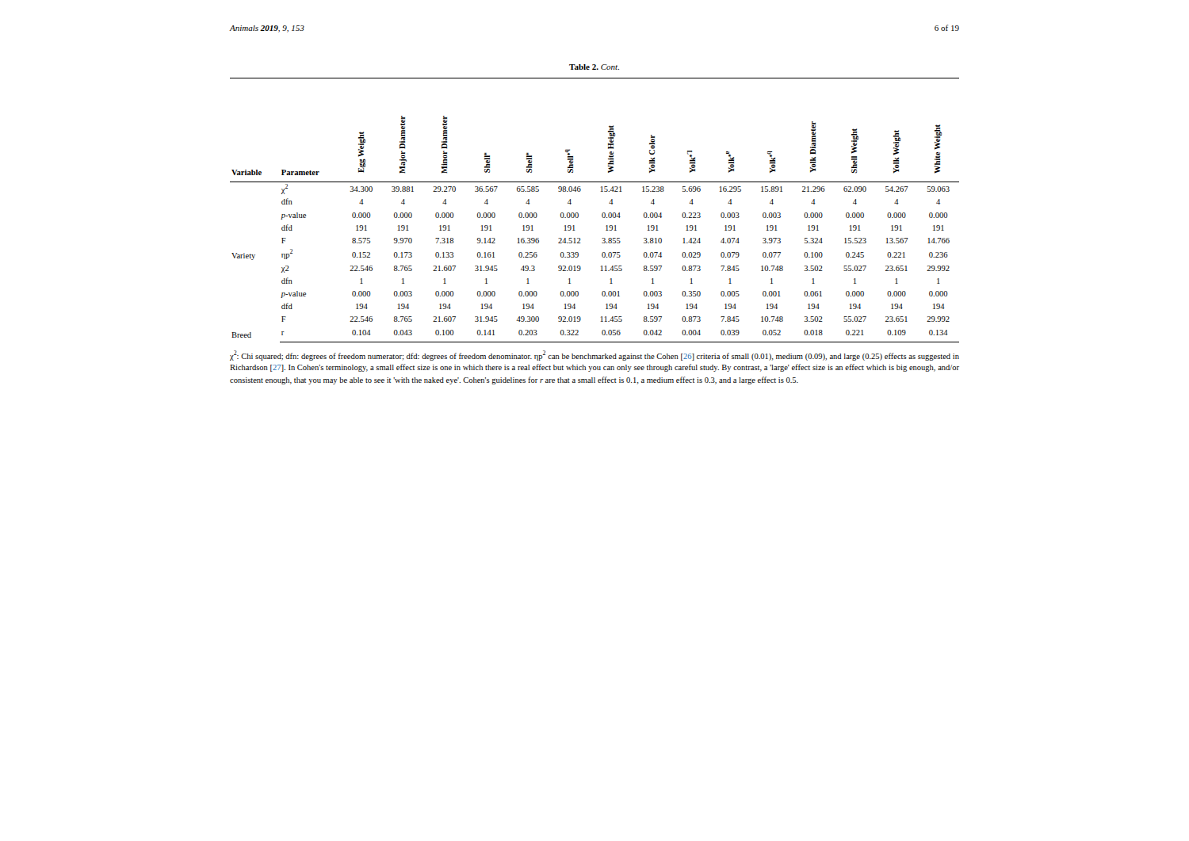Animals 2019, 9, 153
6 of 19
Table 2. Cont.
| Variable | Parameter | Egg Weight | Major Diameter | Minor Diameter | Shell * | Shell * | Shell b* | White Height | Yolk Color | Yolk L* | Yolk a* | Yolk b* | Yolk Diameter | Shell Weight | Yolk Weight | White Weight |
| --- | --- | --- | --- | --- | --- | --- | --- | --- | --- | --- | --- | --- | --- | --- | --- | --- |
| Variety | χ 2 | 34.300 | 39.881 | 29.270 | 36.567 | 65.585 | 98.046 | 15.421 | 15.238 | 5.696 | 16.295 | 15.891 | 21.296 | 62.090 | 54.267 | 59.063 |
| dfn | 4 | 4 | 4 | 4 | 4 | 4 | 4 | 4 | 4 | 4 | 4 | 4 | 4 | 4 | 4 |
| p -value | 0.000 | 0.000 | 0.000 | 0.000 | 0.000 | 0.000 | 0.004 | 0.004 | 0.223 | 0.003 | 0.003 | 0.000 | 0.000 | 0.000 | 0.000 |
| dfd | 191 | 191 | 191 | 191 | 191 | 191 | 191 | 191 | 191 | 191 | 191 | 191 | 191 | 191 | 191 |
| F | 8.575 | 9.970 | 7.318 | 9.142 | 16.396 | 24.512 | 3.855 | 3.810 | 1.424 | 4.074 | 3.973 | 5.324 | 15.523 | 13.567 | 14.766 |
| η p 2 | 0.152 | 0.173 | 0.133 | 0.161 | 0.256 | 0.339 | 0.075 | 0.074 | 0.029 | 0.079 | 0.077 | 0.100 | 0.245 | 0.221 | 0.236 |
| Breed | χ 2 | 22.546 | 8.765 | 21.607 | 31.945 | 49.3 | 92.019 | 11.455 | 8.597 | 0.873 | 7.845 | 10.748 | 3.502 | 55.027 | 23.651 | 29.992 |
| dfn | 1 | 1 | 1 | 1 | 1 | 1 | 1 | 1 | 1 | 1 | 1 | 1 | 1 | 1 | 1 |
| p -value | 0.000 | 0.003 | 0.000 | 0.000 | 0.000 | 0.000 | 0.001 | 0.003 | 0.350 | 0.005 | 0.001 | 0.061 | 0.000 | 0.000 | 0.000 |
| dfd | 194 | 194 | 194 | 194 | 194 | 194 | 194 | 194 | 194 | 194 | 194 | 194 | 194 | 194 | 194 |
| F | 22.546 | 8.765 | 21.607 | 31.945 | 49.300 | 92.019 | 11.455 | 8.597 | 0.873 | 7.845 | 10.748 | 3.502 | 55.027 | 23.651 | 29.992 |
| r | 0.104 | 0.043 | 0.100 | 0.141 | 0.203 | 0.322 | 0.056 | 0.042 | 0.004 | 0.039 | 0.052 | 0.018 | 0.221 | 0.109 | 0.134 |
χ 2: Chi squared; dfn: degrees of freedom numerator; dfd: degrees of freedom denominator. ηp2 can be benchmarked against the Cohen [26] criteria of small (0.01), medium (0.09), and large (0.25) effects as suggested in Richardson [27]. In Cohen's terminology, a small effect size is one in which there is a real effect but which you can only see through careful study. By contrast, a 'large' effect size is an effect which is big enough, and/or consistent enough, that you may be able to see it 'with the naked eye'. Cohen's guidelines for r are that a small effect is 0.1, a medium effect is 0.3, and a large effect is 0.5.